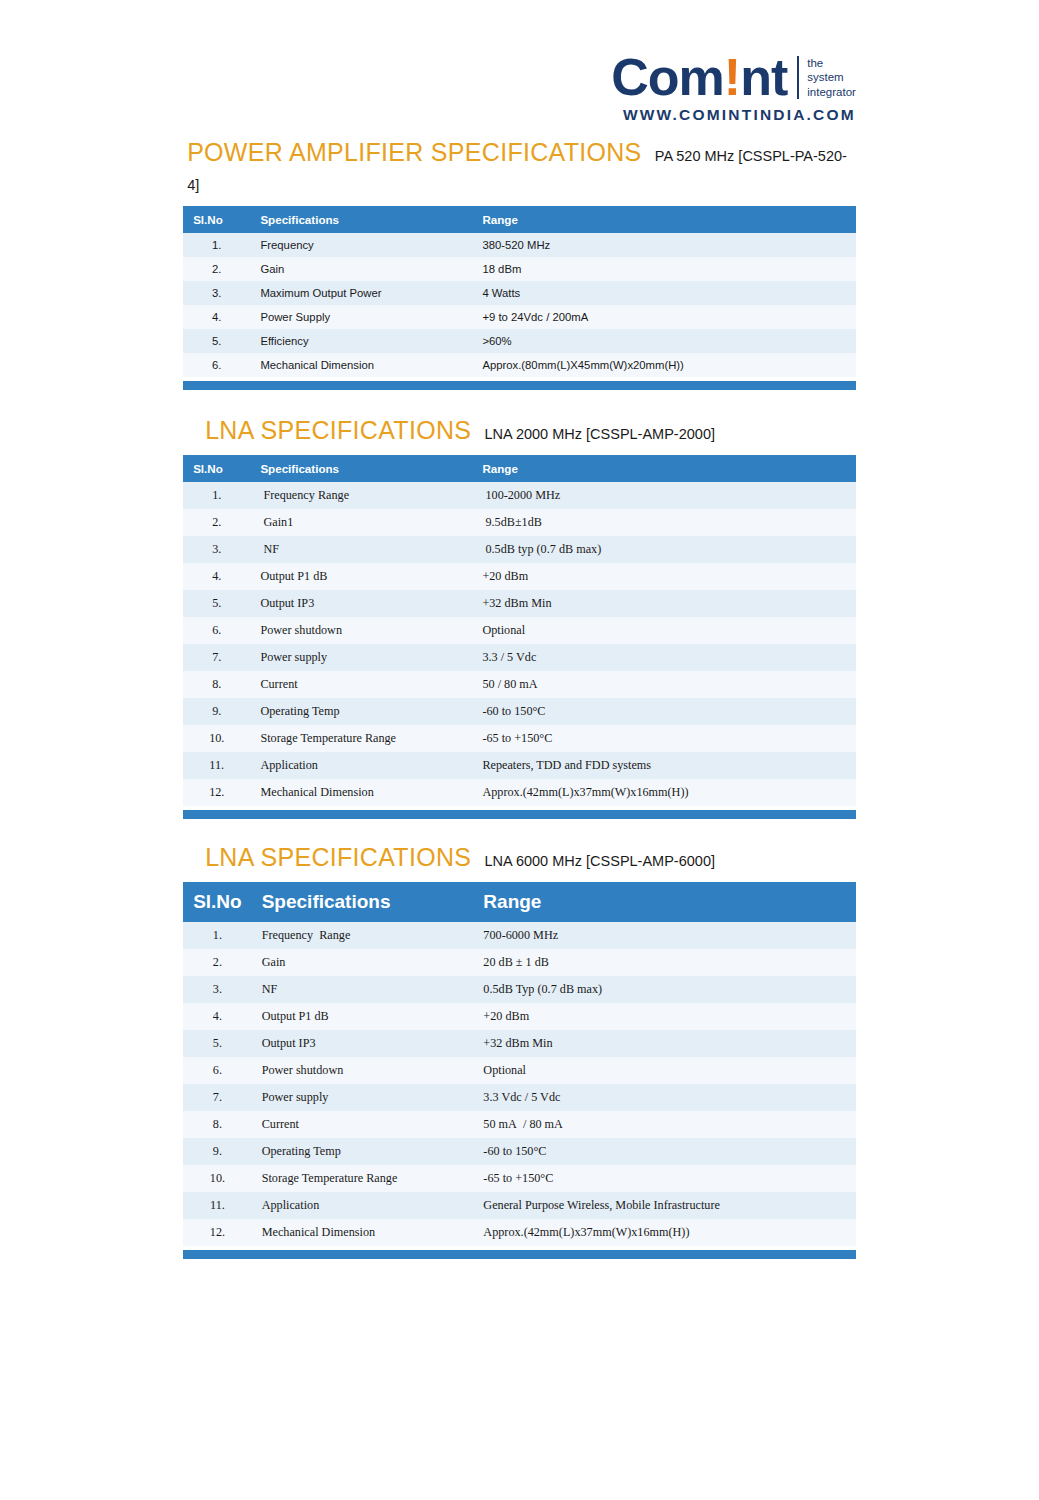Com!nt
the
system
integrator
WWW.COMINTINDIA.COM
POWER AMPLIFIER SPECIFICATIONS PA 520 MHz [CSSPL-PA-520-4]
| Sl.No | Specifications | Range |
| --- | --- | --- |
| 1. | Frequency | 380-520 MHz |
| 2. | Gain | 18 dBm |
| 3. | Maximum Output Power | 4 Watts |
| 4. | Power Supply | +9 to 24Vdc / 200mA |
| 5. | Efficiency | >60% |
| 6. | Mechanical Dimension | Approx.(80mm(L)X45mm(W)x20mm(H)) |
LNA SPECIFICATIONS LNA 2000 MHz [CSSPL-AMP-2000]
| Sl.No | Specifications | Range |
| --- | --- | --- |
| 1. | Frequency Range | 100-2000 MHz |
| 2. | Gain1 | 9.5dB±1dB |
| 3. | NF | 0.5dB typ (0.7 dB max) |
| 4. | Output P1 dB | +20 dBm |
| 5. | Output IP3 | +32 dBm Min |
| 6. | Power shutdown | Optional |
| 7. | Power supply | 3.3 / 5 Vdc |
| 8. | Current | 50 / 80 mA |
| 9. | Operating Temp | -60 to 150°C |
| 10. | Storage Temperature Range | -65 to +150°C |
| 11. | Application | Repeaters, TDD and FDD systems |
| 12. | Mechanical Dimension | Approx.(42mm(L)x37mm(W)x16mm(H)) |
LNA SPECIFICATIONS LNA 6000 MHz [CSSPL-AMP-6000]
| Sl.No | Specifications | Range |
| --- | --- | --- |
| 1. | Frequency Range | 700-6000 MHz |
| 2. | Gain | 20 dB ± 1 dB |
| 3. | NF | 0.5dB Typ (0.7 dB max) |
| 4. | Output P1 dB | +20 dBm |
| 5. | Output IP3 | +32 dBm Min |
| 6. | Power shutdown | Optional |
| 7. | Power supply | 3.3 Vdc / 5 Vdc |
| 8. | Current | 50 mA / 80 mA |
| 9. | Operating Temp | -60 to 150°C |
| 10. | Storage Temperature Range | -65 to +150°C |
| 11. | Application | General Purpose Wireless, Mobile Infrastructure |
| 12. | Mechanical Dimension | Approx.(42mm(L)x37mm(W)x16mm(H)) |